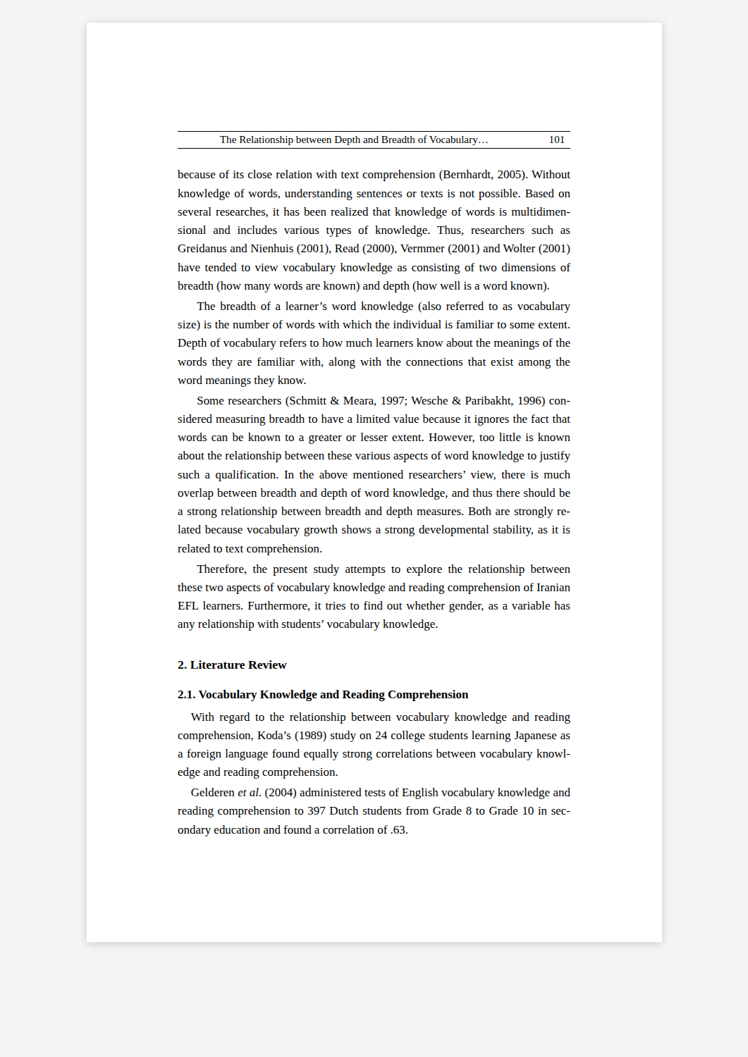The Relationship between Depth and Breadth of Vocabulary… 101
because of its close relation with text comprehension (Bernhardt, 2005). Without knowledge of words, understanding sentences or texts is not possible. Based on several researches, it has been realized that knowledge of words is multidimensional and includes various types of knowledge. Thus, researchers such as Greidanus and Nienhuis (2001), Read (2000), Vermmer (2001) and Wolter (2001) have tended to view vocabulary knowledge as consisting of two dimensions of breadth (how many words are known) and depth (how well is a word known).
The breadth of a learner’s word knowledge (also referred to as vocabulary size) is the number of words with which the individual is familiar to some extent. Depth of vocabulary refers to how much learners know about the meanings of the words they are familiar with, along with the connections that exist among the word meanings they know.
Some researchers (Schmitt & Meara, 1997; Wesche & Paribakht, 1996) considered measuring breadth to have a limited value because it ignores the fact that words can be known to a greater or lesser extent. However, too little is known about the relationship between these various aspects of word knowledge to justify such a qualification. In the above mentioned researchers’ view, there is much overlap between breadth and depth of word knowledge, and thus there should be a strong relationship between breadth and depth measures. Both are strongly related because vocabulary growth shows a strong developmental stability, as it is related to text comprehension.
Therefore, the present study attempts to explore the relationship between these two aspects of vocabulary knowledge and reading comprehension of Iranian EFL learners. Furthermore, it tries to find out whether gender, as a variable has any relationship with students’ vocabulary knowledge.
2. Literature Review
2.1. Vocabulary Knowledge and Reading Comprehension
With regard to the relationship between vocabulary knowledge and reading comprehension, Koda’s (1989) study on 24 college students learning Japanese as a foreign language found equally strong correlations between vocabulary knowledge and reading comprehension.
Gelderen et al. (2004) administered tests of English vocabulary knowledge and reading comprehension to 397 Dutch students from Grade 8 to Grade 10 in secondary education and found a correlation of .63.